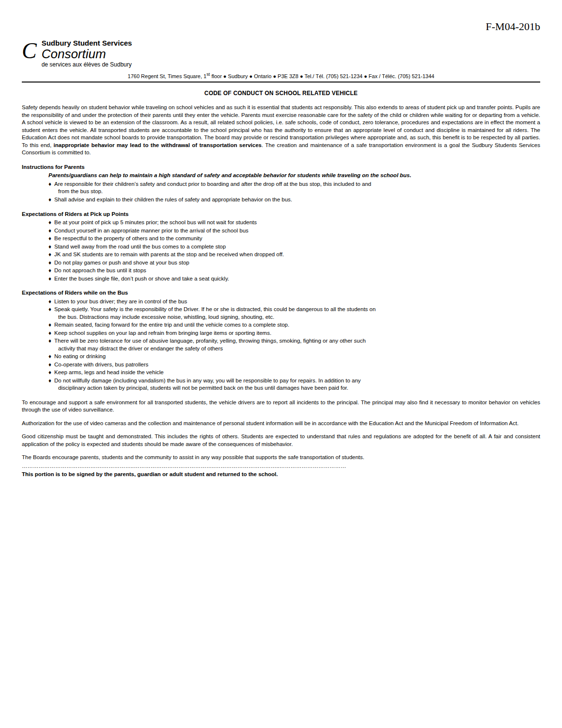F-M04-201b
C
Sudbury Student Services
Consortium
de services aux élèves de Sudbury
1760 Regent St, Times Square, 1st floor ● Sudbury ● Ontario ● P3E 3Z8 ● Tel./ Tél. (705) 521-1234 ● Fax / Téléc. (705) 521-1344
CODE OF CONDUCT ON SCHOOL RELATED VEHICLE
Safety depends heavily on student behavior while traveling on school vehicles and as such it is essential that students act responsibly. This also extends to areas of student pick up and transfer points. Pupils are the responsibility of and under the protection of their parents until they enter the vehicle. Parents must exercise reasonable care for the safety of the child or children while waiting for or departing from a vehicle. A school vehicle is viewed to be an extension of the classroom. As a result, all related school policies, i.e. safe schools, code of conduct, zero tolerance, procedures and expectations are in effect the moment a student enters the vehicle. All transported students are accountable to the school principal who has the authority to ensure that an appropriate level of conduct and discipline is maintained for all riders. The Education Act does not mandate school boards to provide transportation. The board may provide or rescind transportation privileges where appropriate and, as such, this benefit is to be respected by all parties. To this end, inappropriate behavior may lead to the withdrawal of transportation services. The creation and maintenance of a safe transportation environment is a goal the Sudbury Students Services Consortium is committed to.
Instructions for Parents
Parents/guardians can help to maintain a high standard of safety and acceptable behavior for students while traveling on the school bus.
Are responsible for their children’s safety and conduct prior to boarding and after the drop off at the bus stop, this included to andfrom the bus stop.
Shall advise and explain to their children the rules of safety and appropriate behavior on the bus.
Expectations of Riders at Pick up Points
Be at your point of pick up 5 minutes prior; the school bus will not wait for students
Conduct yourself in an appropriate manner prior to the arrival of the school bus
Be respectful to the property of others and to the community
Stand well away from the road until the bus comes to a complete stop
JK and SK students are to remain with parents at the stop and be received when dropped off.
Do not play games or push and shove at your bus stop
Do not approach the bus until it stops
Enter the buses single file, don’t push or shove and take a seat quickly.
Expectations of Riders while on the Bus
Listen to your bus driver; they are in control of the bus
Speak quietly. Your safety is the responsibility of the Driver. If he or she is distracted, this could be dangerous to all the students onthe bus. Distractions may include excessive noise, whistling, loud signing, shouting, etc.
Remain seated, facing forward for the entire trip and until the vehicle comes to a complete stop.
Keep school supplies on your lap and refrain from bringing large items or sporting items.
There will be zero tolerance for use of abusive language, profanity, yelling, throwing things, smoking, fighting or any other suchactivity that may distract the driver or endanger the safety of others
No eating or drinking
Co-operate with drivers, bus patrollers
Keep arms, legs and head inside the vehicle
Do not willfully damage (including vandalism) the bus in any way, you will be responsible to pay for repairs. In addition to anydisciplinary action taken by principal, students will not be permitted back on the bus until damages have been paid for.
To encourage and support a safe environment for all transported students, the vehicle drivers are to report all incidents to the principal. The principal may also find it necessary to monitor behavior on vehicles through the use of video surveillance.
Authorization for the use of video cameras and the collection and maintenance of personal student information will be in accordance with the Education Act and the Municipal Freedom of Information Act.
Good citizenship must be taught and demonstrated. This includes the rights of others. Students are expected to understand that rules and regulations are adopted for the benefit of all. A fair and consistent application of the policy is expected and students should be made aware of the consequences of misbehavior.
The Boards encourage parents, students and the community to assist in any way possible that supports the safe transportation of students.
…………………………….……….……………..……………………………………..……………………………..………………………………
This portion is to be signed by the parents, guardian or adult student and returned to the school.